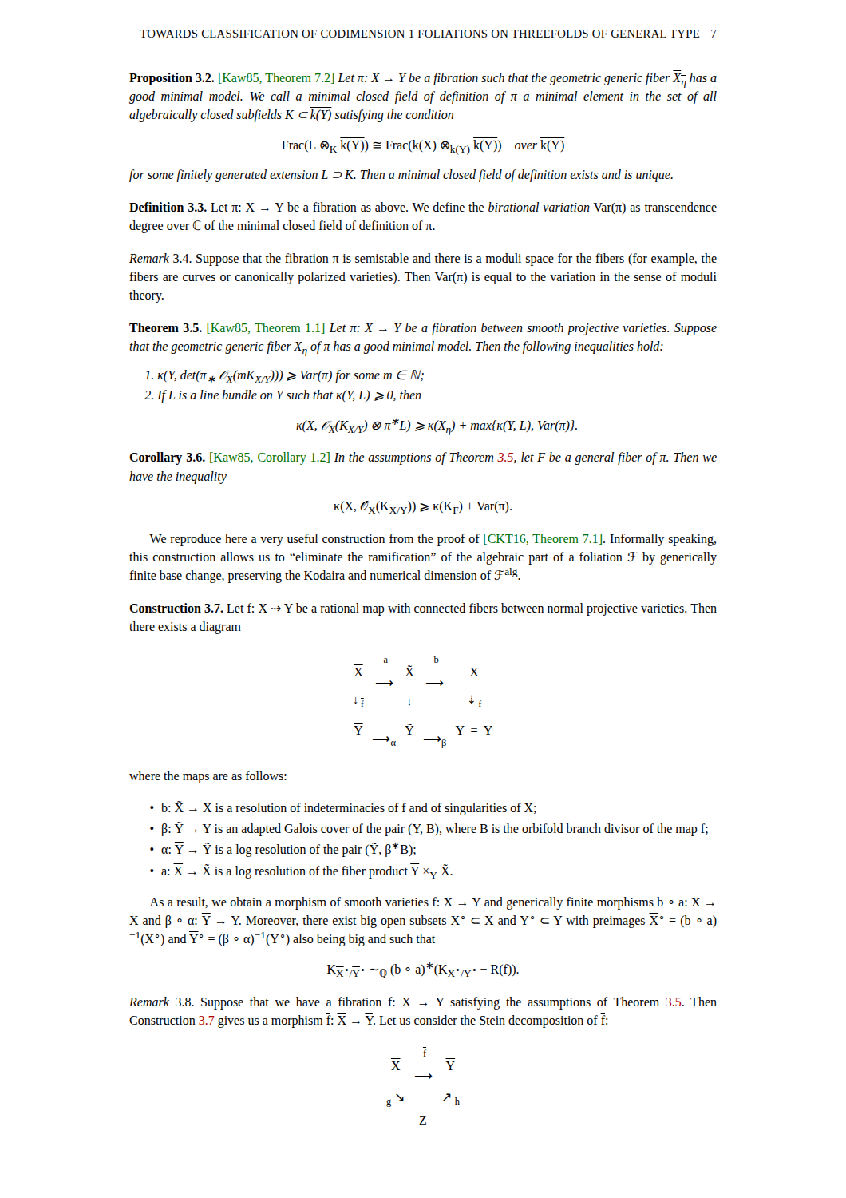TOWARDS CLASSIFICATION OF CODIMENSION 1 FOLIATIONS ON THREEFOLDS OF GENERAL TYPE7
Proposition 3.2. [Kaw85, Theorem 7.2] Let π: X → Y be a fibration such that the geometric generic fiber Xη has a good minimal model. We call a minimal closed field of definition of π a minimal element in the set of all algebraically closed subfields K ⊂ k(Y) satisfying the condition
Frac(L ⊗K k(Y)) ≅ Frac(k(X) ⊗k(Y) k(Y)) over k(Y)
for some finitely generated extension L ⊃ K. Then a minimal closed field of definition exists and is unique.
Definition 3.3. Let π: X → Y be a fibration as above. We define the birational variation Var(π) as transcendence degree over ℂ of the minimal closed field of definition of π.
Remark 3.4. Suppose that the fibration π is semistable and there is a moduli space for the fibers (for example, the fibers are curves or canonically polarized varieties). Then Var(π) is equal to the variation in the sense of moduli theory.
Theorem 3.5. [Kaw85, Theorem 1.1] Let π: X → Y be a fibration between smooth projective varieties. Suppose that the geometric generic fiber Xη of π has a good minimal model. Then the following inequalities hold:
κ(Y, det(π∗ 𝒪X(mKX/Y))) ⩾ Var(π) for some m ∈ ℕ;
If L is a line bundle on Y such that κ(Y, L) ⩾ 0, then
κ(X, 𝒪X(KX/Y) ⊗ π∗L) ⩾ κ(Xη) + max{κ(Y, L), Var(π)}.
Corollary 3.6. [Kaw85, Corollary 1.2] In the assumptions of Theorem 3.5, let F be a general fiber of π. Then we have the inequality
κ(X, 𝒪X(KX/Y)) ⩾ κ(KF) + Var(π).
We reproduce here a very useful construction from the proof of [CKT16, Theorem 7.1]. Informally speaking, this construction allows us to “eliminate the ramification” of the algebraic part of a foliation ℱ by generically finite base change, preserving the Kodaira and numerical dimension of ℱalg.
Construction 3.7. Let f: X ⇢ Y be a rational map with connected fibers between normal projective varieties. Then there exists a diagram
| X | a ⟶ | X̃ | b ⟶ | X |
| ↓ f | | ↓ | | ⇣ f |
| Y | ⟶ α | Ỹ | ⟶ β | Y = Y |
where the maps are as follows:
b: X̃ → X is a resolution of indeterminacies of f and of singularities of X;
β: Ỹ → Y is an adapted Galois cover of the pair (Y, B), where B is the orbifold branch divisor of the map f;
α: Y → Ỹ is a log resolution of the pair (Ỹ, β∗B);
a: X → X̃ is a log resolution of the fiber product Y ×Y X̃.
As a result, we obtain a morphism of smooth varieties f: X → Y and generically finite morphisms b ∘ a: X → X and β ∘ α: Y → Y. Moreover, there exist big open subsets X∘ ⊂ X and Y∘ ⊂ Y with preimages X∘ = (b ∘ a)−1(X∘) and Y∘ = (β ∘ α)−1(Y∘) also being big and such that
KX∘/Y∘ ∼ℚ (b ∘ a)∗(KX∘/Y∘ − R(f)).
Remark 3.8. Suppose that we have a fibration f: X → Y satisfying the assumptions of Theorem 3.5. Then Construction 3.7 gives us a morphism f: X → Y. Let us consider the Stein decomposition of f:
| X | f ⟶ | Y |
| g ↘ | | ↗ h |
| | Z | |